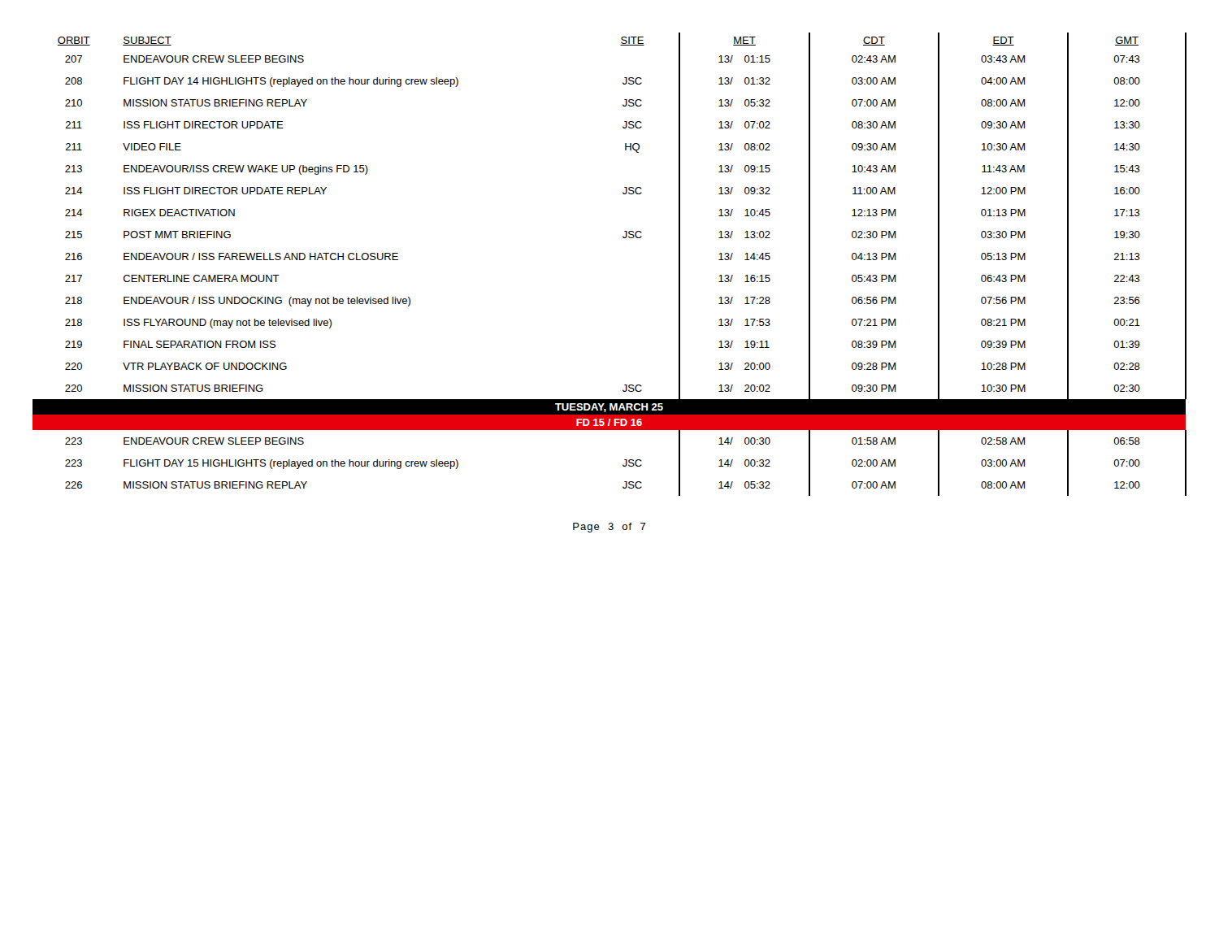| ORBIT | SUBJECT | SITE | MET | CDT | EDT | GMT |
| --- | --- | --- | --- | --- | --- | --- |
| 207 | ENDEAVOUR CREW SLEEP BEGINS | | 13/ 01:15 | 02:43 AM | 03:43 AM | 07:43 |
| 208 | FLIGHT DAY 14 HIGHLIGHTS (replayed on the hour during crew sleep) | JSC | 13/ 01:32 | 03:00 AM | 04:00 AM | 08:00 |
| 210 | MISSION STATUS BRIEFING REPLAY | JSC | 13/ 05:32 | 07:00 AM | 08:00 AM | 12:00 |
| 211 | ISS FLIGHT DIRECTOR UPDATE | JSC | 13/ 07:02 | 08:30 AM | 09:30 AM | 13:30 |
| 211 | VIDEO FILE | HQ | 13/ 08:02 | 09:30 AM | 10:30 AM | 14:30 |
| 213 | ENDEAVOUR/ISS CREW WAKE UP (begins FD 15) | | 13/ 09:15 | 10:43 AM | 11:43 AM | 15:43 |
| 214 | ISS FLIGHT DIRECTOR UPDATE REPLAY | JSC | 13/ 09:32 | 11:00 AM | 12:00 PM | 16:00 |
| 214 | RIGEX DEACTIVATION | | 13/ 10:45 | 12:13 PM | 01:13 PM | 17:13 |
| 215 | POST MMT BRIEFING | JSC | 13/ 13:02 | 02:30 PM | 03:30 PM | 19:30 |
| 216 | ENDEAVOUR / ISS FAREWELLS AND HATCH CLOSURE | | 13/ 14:45 | 04:13 PM | 05:13 PM | 21:13 |
| 217 | CENTERLINE CAMERA MOUNT | | 13/ 16:15 | 05:43 PM | 06:43 PM | 22:43 |
| 218 | ENDEAVOUR / ISS UNDOCKING (may not be televised live) | | 13/ 17:28 | 06:56 PM | 07:56 PM | 23:56 |
| 218 | ISS FLYAROUND (may not be televised live) | | 13/ 17:53 | 07:21 PM | 08:21 PM | 00:21 |
| 219 | FINAL SEPARATION FROM ISS | | 13/ 19:11 | 08:39 PM | 09:39 PM | 01:39 |
| 220 | VTR PLAYBACK OF UNDOCKING | | 13/ 20:00 | 09:28 PM | 10:28 PM | 02:28 |
| 220 | MISSION STATUS BRIEFING | JSC | 13/ 20:02 | 09:30 PM | 10:30 PM | 02:30 |
| TUESDAY, MARCH 25 |
| FD 15 / FD 16 |
| 223 | ENDEAVOUR CREW SLEEP BEGINS | | 14/ 00:30 | 01:58 AM | 02:58 AM | 06:58 |
| 223 | FLIGHT DAY 15 HIGHLIGHTS (replayed on the hour during crew sleep) | JSC | 14/ 00:32 | 02:00 AM | 03:00 AM | 07:00 |
| 226 | MISSION STATUS BRIEFING REPLAY | JSC | 14/ 05:32 | 07:00 AM | 08:00 AM | 12:00 |
Page 3 of 7